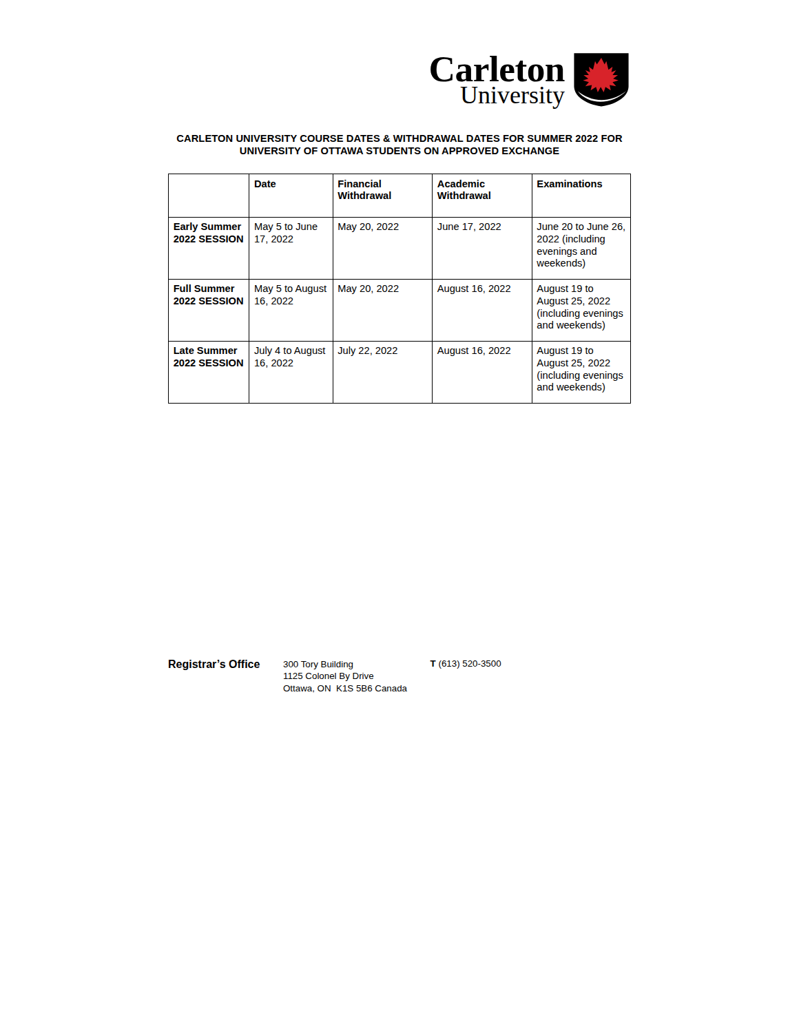Carleton University
CARLETON UNIVERSITY COURSE DATES & WITHDRAWAL DATES FOR SUMMER 2022 FOR UNIVERSITY OF OTTAWA STUDENTS ON APPROVED EXCHANGE
| | Date | Financial Withdrawal | Academic Withdrawal | Examinations |
| --- | --- | --- | --- | --- |
| Early Summer 2022 SESSION | May 5 to June 17, 2022 | May 20, 2022 | June 17, 2022 | June 20 to June 26, 2022 (including evenings and weekends) |
| Full Summer 2022 SESSION | May 5 to August 16, 2022 | May 20, 2022 | August 16, 2022 | August 19 to August 25, 2022 (including evenings and weekends) |
| Late Summer 2022 SESSION | July 4 to August 16, 2022 | July 22, 2022 | August 16, 2022 | August 19 to August 25, 2022 (including evenings and weekends) |
Registrar’s Office
300 Tory Building
1125 Colonel By Drive
Ottawa, ON K1S 5B6 Canada
T (613) 520-3500